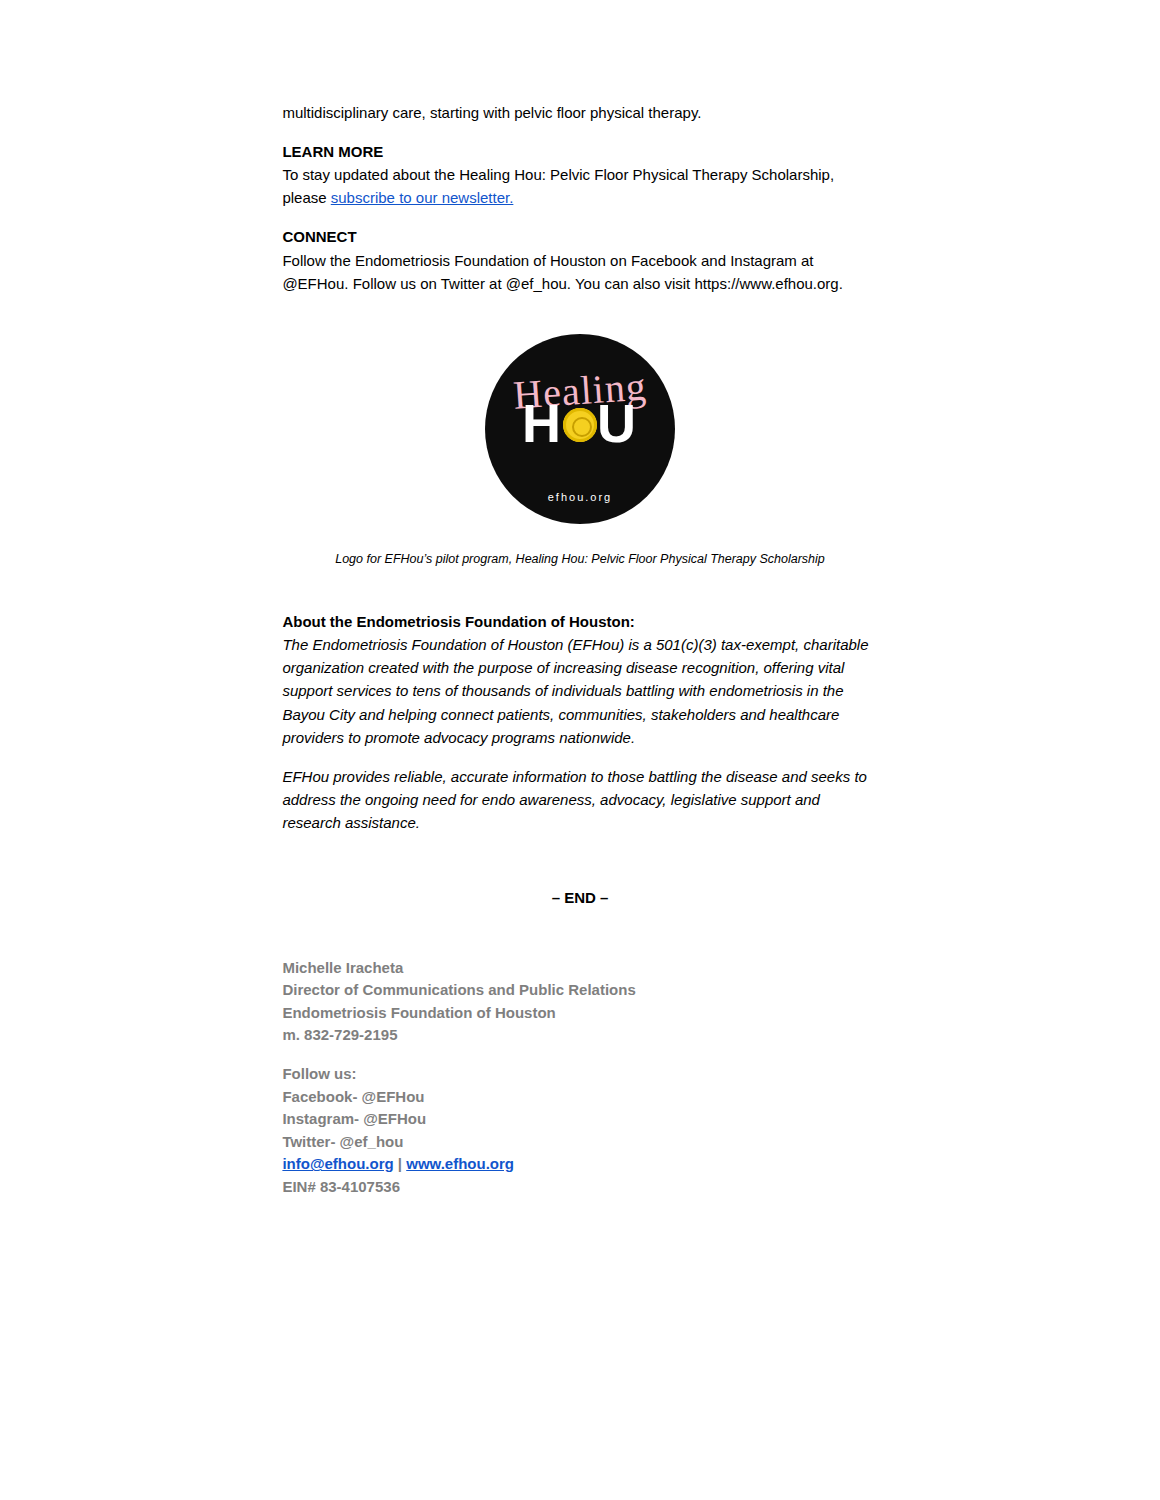multidisciplinary care, starting with pelvic floor physical therapy.
LEARN MORE
To stay updated about the Healing Hou: Pelvic Floor Physical Therapy Scholarship, please subscribe to our newsletter.
CONNECT
Follow the Endometriosis Foundation of Houston on Facebook and Instagram at @EFHou. Follow us on Twitter at @ef_hou. You can also visit https://www.efhou.org.
Healing
H U
efhou.org
Logo for EFHou’s pilot program, Healing Hou: Pelvic Floor Physical Therapy Scholarship
About the Endometriosis Foundation of Houston:
The Endometriosis Foundation of Houston (EFHou) is a 501(c)(3) tax-exempt, charitable organization created with the purpose of increasing disease recognition, offering vital support services to tens of thousands of individuals battling with endometriosis in the Bayou City and helping connect patients, communities, stakeholders and healthcare providers to promote advocacy programs nationwide.
EFHou provides reliable, accurate information to those battling the disease and seeks to address the ongoing need for endo awareness, advocacy, legislative support and research assistance.
– END –
Michelle Iracheta
Director of Communications and Public Relations
Endometriosis Foundation of Houston
m. 832-729-2195
Follow us:
Facebook- @EFHou
Instagram- @EFHou
Twitter- @ef_hou
info@efhou.org | www.efhou.org
EIN# 83-4107536